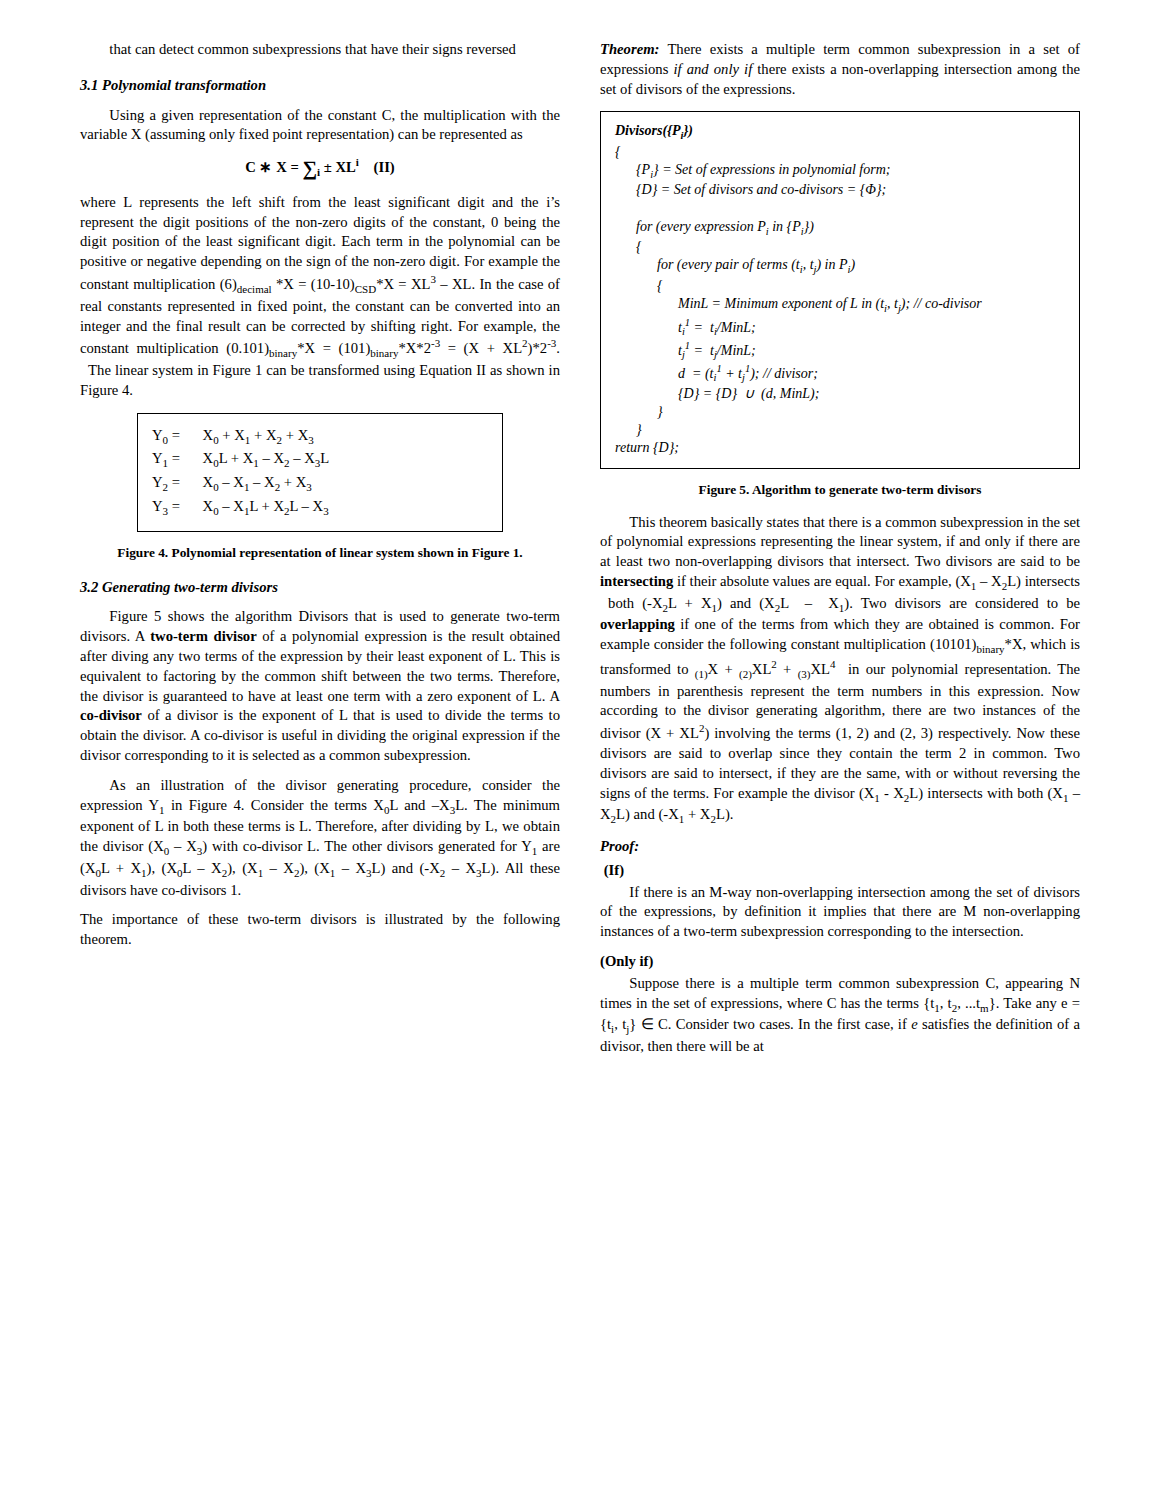that can detect common subexpressions that have their signs reversed
3.1 Polynomial transformation
Using a given representation of the constant C, the multiplication with the variable X (assuming only fixed point representation) can be represented as
C ∗ X = ∑i ± XLi (II)
where L represents the left shift from the least significant digit and the i’s represent the digit positions of the non-zero digits of the constant, 0 being the digit position of the least significant digit. Each term in the polynomial can be positive or negative depending on the sign of the non-zero digit. For example the constant multiplication (6)decimal *X = (10-10)CSD*X = XL3 – XL. In the case of real constants represented in fixed point, the constant can be converted into an integer and the final result can be corrected by shifting right. For example, the constant multiplication (0.101)binary*X = (101)binary*X*2-3 = (X + XL2)*2-3. The linear system in Figure 1 can be transformed using Equation II as shown in Figure 4.
Y0 = X0 + X1 + X2 + X3
Y1 = X0 L + X1 – X2 – X3 L
Y2 = X0 – X1 – X2 + X3
Y3 = X0 – X1 L + X2 L – X3
Figure 4. Polynomial representation of linear system shown in Figure 1.
3.2 Generating two-term divisors
Figure 5 shows the algorithm Divisors that is used to generate two-term divisors. A two-term divisor of a polynomial expression is the result obtained after diving any two terms of the expression by their least exponent of L. This is equivalent to factoring by the common shift between the two terms. Therefore, the divisor is guaranteed to have at least one term with a zero exponent of L. A co-divisor of a divisor is the exponent of L that is used to divide the terms to obtain the divisor. A co-divisor is useful in dividing the original expression if the divisor corresponding to it is selected as a common subexpression.
As an illustration of the divisor generating procedure, consider the expression Y1 in Figure 4. Consider the terms X0 L and –X3 L. The minimum exponent of L in both these terms is L. Therefore, after dividing by L, we obtain the divisor (X0 – X3) with co-divisor L. The other divisors generated for Y1 are (X0 L + X1), (X0 L – X2), (X1 – X2), (X1 – X3 L) and (-X2 – X3 L). All these divisors have co-divisors 1.
The importance of these two-term divisors is illustrated by the following theorem.
Theorem: There exists a multiple term common subexpression in a set of expressions if and only if there exists a non-overlapping intersection among the set of divisors of the expressions.
Divisors({Pi})
{
{Pi} = Set of expressions in polynomial form;
{D} = Set of divisors and co-divisors = {Φ};
for (every expression Pi in {Pi})
{
for (every pair of terms (ti, tj) in Pi)
{
MinL = Minimum exponent of L in (ti, tj); // co-divisor
ti 1 = ti/MinL;
tj 1 = tj/MinL;
d = (ti 1 + tj 1); // divisor;
{D} = {D} ∪ (d, MinL);
}
}
return {D};
Figure 5. Algorithm to generate two-term divisors
This theorem basically states that there is a common subexpression in the set of polynomial expressions representing the linear system, if and only if there are at least two non-overlapping divisors that intersect. Two divisors are said to be intersecting if their absolute values are equal. For example, (X1 – X2 L) intersects both (-X2 L + X1) and (X2 L – X1). Two divisors are considered to be overlapping if one of the terms from which they are obtained is common. For example consider the following constant multiplication (10101)binary*X, which is transformed to (1) X + (2) XL2 + (3) XL4 in our polynomial representation. The numbers in parenthesis represent the term numbers in this expression. Now according to the divisor generating algorithm, there are two instances of the divisor (X + XL2) involving the terms (1, 2) and (2, 3) respectively. Now these divisors are said to overlap since they contain the term 2 in common. Two divisors are said to intersect, if they are the same, with or without reversing the signs of the terms. For example the divisor (X1 - X2 L) intersects with both (X1 – X2 L) and (-X1 + X2 L).
Proof:
(If)
If there is an M-way non-overlapping intersection among the set of divisors of the expressions, by definition it implies that there are M non-overlapping instances of a two-term subexpression corresponding to the intersection.
(Only if)
Suppose there is a multiple term common subexpression C, appearing N times in the set of expressions, where C has the terms {t1, t2, ...tm}. Take any e = {ti, tj} ∈ C. Consider two cases. In the first case, if e satisfies the definition of a divisor, then there will be at